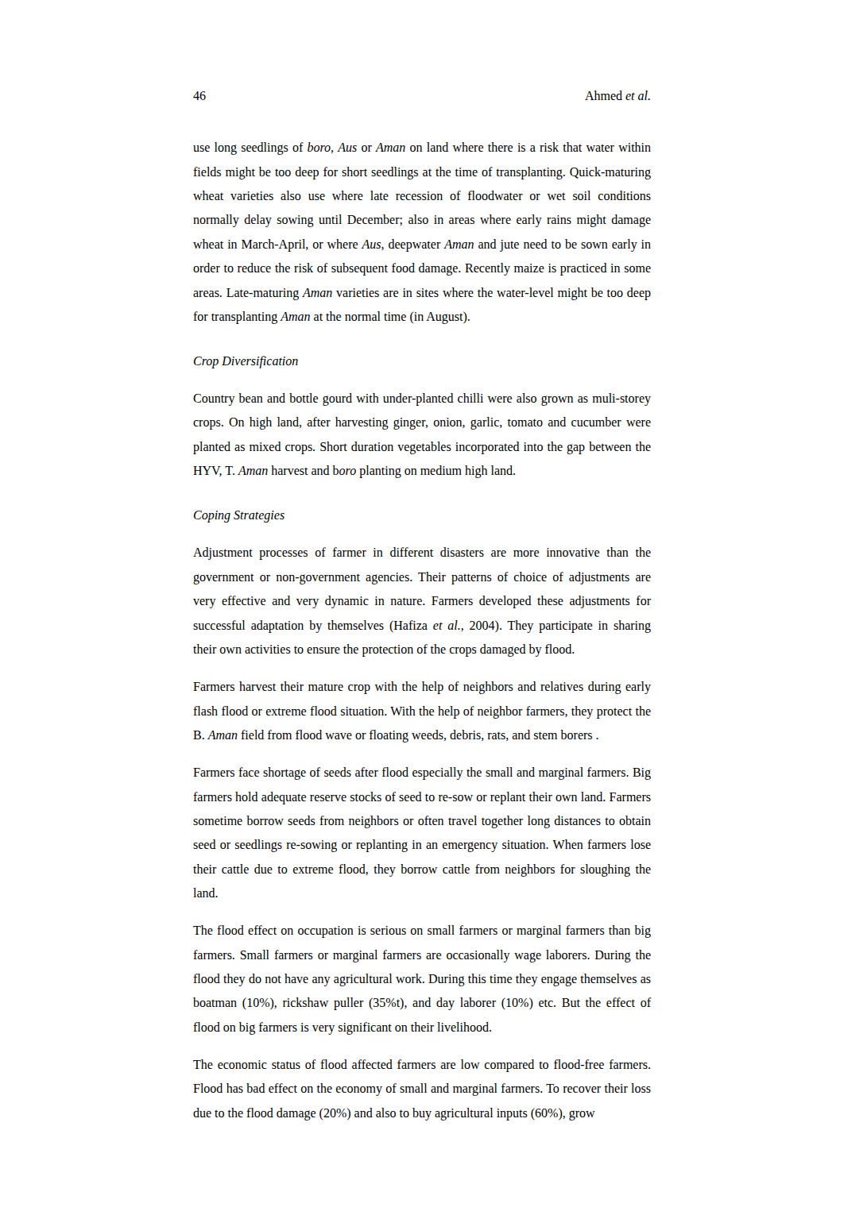46 Ahmed et al.
use long seedlings of boro, Aus or Aman on land where there is a risk that water within fields might be too deep for short seedlings at the time of transplanting. Quick-maturing wheat varieties also use where late recession of floodwater or wet soil conditions normally delay sowing until December; also in areas where early rains might damage wheat in March-April, or where Aus, deepwater Aman and jute need to be sown early in order to reduce the risk of subsequent food damage. Recently maize is practiced in some areas. Late-maturing Aman varieties are in sites where the water-level might be too deep for transplanting Aman at the normal time (in August).
Crop Diversification
Country bean and bottle gourd with under-planted chilli were also grown as muli-storey crops. On high land, after harvesting ginger, onion, garlic, tomato and cucumber were planted as mixed crops. Short duration vegetables incorporated into the gap between the HYV, T. Aman harvest and boro planting on medium high land.
Coping Strategies
Adjustment processes of farmer in different disasters are more innovative than the government or non-government agencies. Their patterns of choice of adjustments are very effective and very dynamic in nature. Farmers developed these adjustments for successful adaptation by themselves (Hafiza et al., 2004). They participate in sharing their own activities to ensure the protection of the crops damaged by flood.
Farmers harvest their mature crop with the help of neighbors and relatives during early flash flood or extreme flood situation. With the help of neighbor farmers, they protect the B. Aman field from flood wave or floating weeds, debris, rats, and stem borers .
Farmers face shortage of seeds after flood especially the small and marginal farmers. Big farmers hold adequate reserve stocks of seed to re-sow or replant their own land. Farmers sometime borrow seeds from neighbors or often travel together long distances to obtain seed or seedlings re-sowing or replanting in an emergency situation. When farmers lose their cattle due to extreme flood, they borrow cattle from neighbors for sloughing the land.
The flood effect on occupation is serious on small farmers or marginal farmers than big farmers. Small farmers or marginal farmers are occasionally wage laborers. During the flood they do not have any agricultural work. During this time they engage themselves as boatman (10%), rickshaw puller (35%t), and day laborer (10%) etc. But the effect of flood on big farmers is very significant on their livelihood.
The economic status of flood affected farmers are low compared to flood-free farmers. Flood has bad effect on the economy of small and marginal farmers. To recover their loss due to the flood damage (20%) and also to buy agricultural inputs (60%), grow